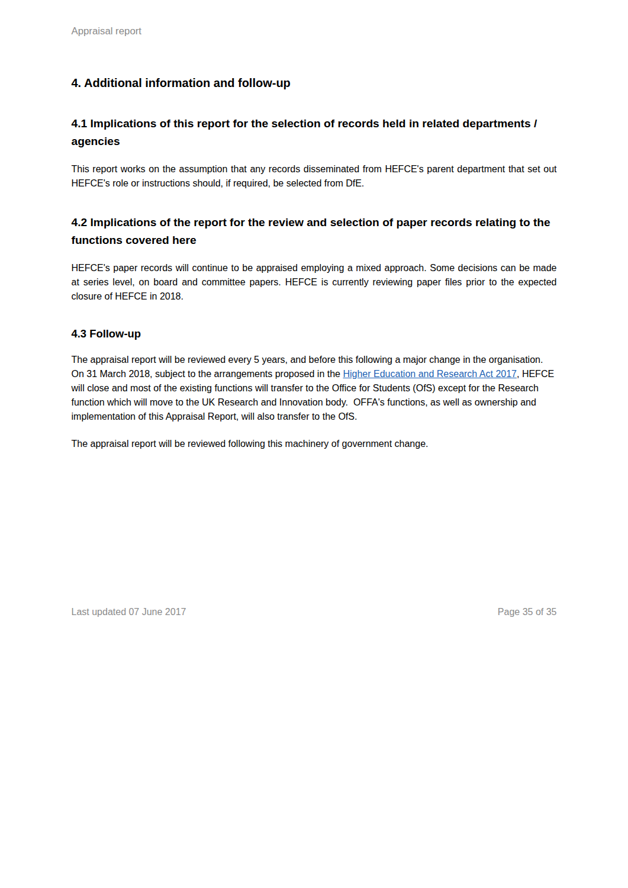Appraisal report
4. Additional information and follow-up
4.1 Implications of this report for the selection of records held in related departments / agencies
This report works on the assumption that any records disseminated from HEFCE's parent department that set out HEFCE's role or instructions should, if required, be selected from DfE.
4.2 Implications of the report for the review and selection of paper records relating to the functions covered here
HEFCE's paper records will continue to be appraised employing a mixed approach. Some decisions can be made at series level, on board and committee papers. HEFCE is currently reviewing paper files prior to the expected closure of HEFCE in 2018.
4.3 Follow-up
The appraisal report will be reviewed every 5 years, and before this following a major change in the organisation. On 31 March 2018, subject to the arrangements proposed in the Higher Education and Research Act 2017, HEFCE will close and most of the existing functions will transfer to the Office for Students (OfS) except for the Research function which will move to the UK Research and Innovation body. OFFA's functions, as well as ownership and implementation of this Appraisal Report, will also transfer to the OfS.
The appraisal report will be reviewed following this machinery of government change.
Last updated 07 June 2017 Page 35 of 35